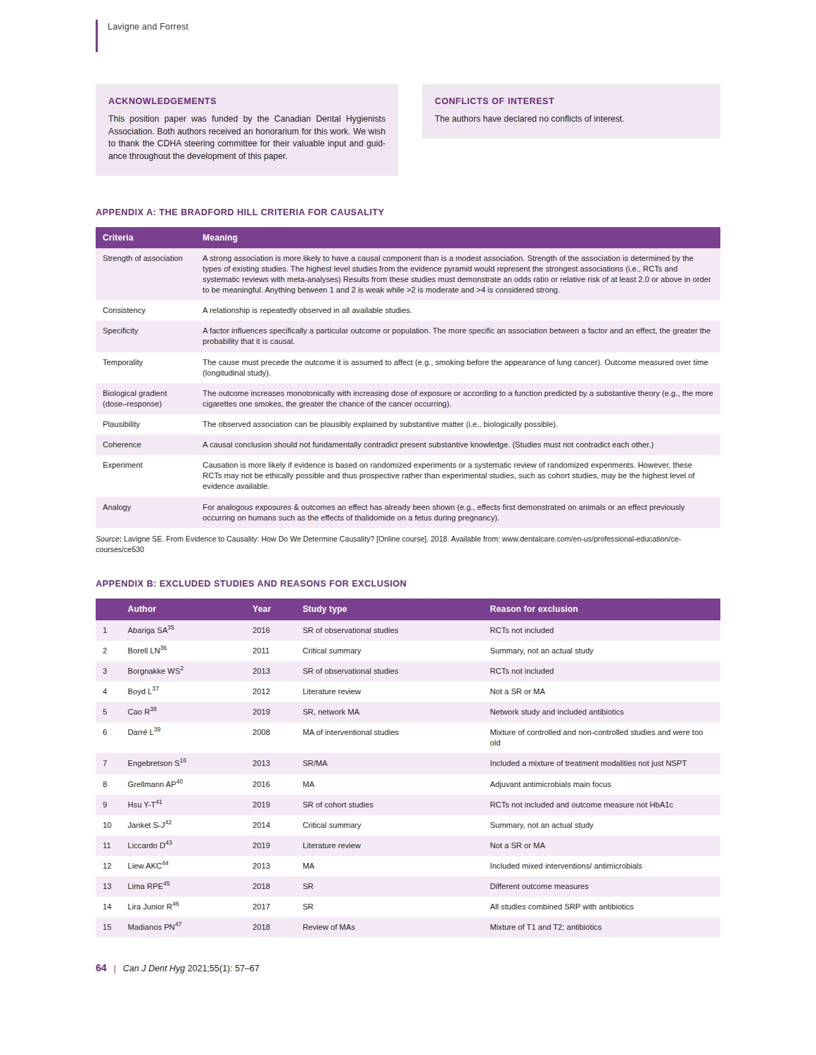Lavigne and Forrest
Acknowledgements
This position paper was funded by the Canadian Dental Hygienists Association. Both authors received an honorarium for this work. We wish to thank the CDHA steering committee for their valuable input and guidance throughout the development of this paper.
Conflicts of Interest
The authors have declared no conflicts of interest.
Appendix A: The Bradford Hill Criteria for Causality
| Criteria | Meaning |
| --- | --- |
| Strength of association | A strong association is more likely to have a causal component than is a modest association. Strength of the association is determined by the types of existing studies. The highest level studies from the evidence pyramid would represent the strongest associations (i.e., RCTs and systematic reviews with meta-analyses) Results from these studies must demonstrate an odds ratio or relative risk of at least 2.0 or above in order to be meaningful. Anything between 1 and 2 is weak while >2 is moderate and >4 is considered strong. |
| Consistency | A relationship is repeatedly observed in all available studies. |
| Specificity | A factor influences specifically a particular outcome or population. The more specific an association between a factor and an effect, the greater the probability that it is causal. |
| Temporality | The cause must precede the outcome it is assumed to affect (e.g., smoking before the appearance of lung cancer). Outcome measured over time (longitudinal study). |
| Biological gradient (dose–response) | The outcome increases monotonically with increasing dose of exposure or according to a function predicted by a substantive theory (e.g., the more cigarettes one smokes, the greater the chance of the cancer occurring). |
| Plausibility | The observed association can be plausibly explained by substantive matter (i.e., biologically possible). |
| Coherence | A causal conclusion should not fundamentally contradict present substantive knowledge. (Studies must not contradict each other.) |
| Experiment | Causation is more likely if evidence is based on randomized experiments or a systematic review of randomized experiments. However, these RCTs may not be ethically possible and thus prospective rather than experimental studies, such as cohort studies, may be the highest level of evidence available. |
| Analogy | For analogous exposures & outcomes an effect has already been shown (e.g., effects first demonstrated on animals or an effect previously occurring on humans such as the effects of thalidomide on a fetus during pregnancy). |
Source: Lavigne SE. From Evidence to Causality: How Do We Determine Causality? [Online course]. 2018. Available from: www.dentalcare.com/en-us/professional-education/ce-courses/ce530
Appendix B: Excluded Studies and Reasons for Exclusion
| | Author | Year | Study type | Reason for exclusion |
| --- | --- | --- | --- | --- |
| 1 | Abariga SA 35 | 2016 | SR of observational studies | RCTs not included |
| 2 | Borell LN 36 | 2011 | Critical summary | Summary, not an actual study |
| 3 | Borgnakke WS 2 | 2013 | SR of observational studies | RCTs not included |
| 4 | Boyd L 37 | 2012 | Literature review | Not a SR or MA |
| 5 | Cao R 38 | 2019 | SR, network MA | Network study and included antibiotics |
| 6 | Darré L 39 | 2008 | MA of interventional studies | Mixture of controlled and non-controlled studies and were too old |
| 7 | Engebretson S 16 | 2013 | SR/MA | Included a mixture of treatment modalities not just NSPT |
| 8 | Grellmann AP 40 | 2016 | MA | Adjuvant antimicrobials main focus |
| 9 | Hsu Y-T 41 | 2019 | SR of cohort studies | RCTs not included and outcome measure not HbA1c |
| 10 | Janket S-J 42 | 2014 | Critical summary | Summary, not an actual study |
| 11 | Liccardo D 43 | 2019 | Literature review | Not a SR or MA |
| 12 | Liew AKC 44 | 2013 | MA | Included mixed interventions/ antimicrobials |
| 13 | Lima RPE 45 | 2018 | SR | Different outcome measures |
| 14 | Lira Junior R 46 | 2017 | SR | All studies combined SRP with antibiotics |
| 15 | Madianos PN 47 | 2018 | Review of MAs | Mixture of T1 and T2; antibiotics |
64 | Can J Dent Hyg 2021;55(1): 57–67